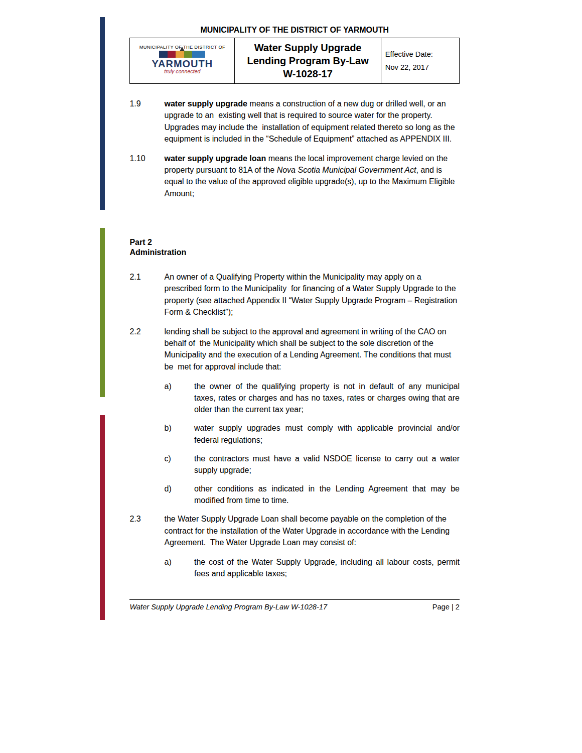MUNICIPALITY OF THE DISTRICT OF YARMOUTH
| MUNICIPALITY OF THE DISTRICT OF YARMOUTH truly connected | Water Supply Upgrade Lending Program By-Law W-1028-17 | Effective Date: Nov 22, 2017 |
1.9
water supply upgrade means a construction of a new dug or drilled well, or an upgrade to an existing well that is required to source water for the property. Upgrades may include the installation of equipment related thereto so long as the equipment is included in the “Schedule of Equipment” attached as APPENDIX III.
1.10
water supply upgrade loan means the local improvement charge levied on the property pursuant to 81A of the Nova Scotia Municipal Government Act, and is equal to the value of the approved eligible upgrade(s), up to the Maximum Eligible Amount;
Part 2 Administration
2.1
An owner of a Qualifying Property within the Municipality may apply on a prescribed form to the Municipality for financing of a Water Supply Upgrade to the property (see attached Appendix II “Water Supply Upgrade Program – Registration Form & Checklist”);
2.2
lending shall be subject to the approval and agreement in writing of the CAO on behalf of the Municipality which shall be subject to the sole discretion of the Municipality and the execution of a Lending Agreement. The conditions that must be met for approval include that:
a)
the owner of the qualifying property is not in default of any municipal taxes, rates or charges and has no taxes, rates or charges owing that are older than the current tax year;
b)
water supply upgrades must comply with applicable provincial and/or federal regulations;
c)
the contractors must have a valid NSDOE license to carry out a water supply upgrade;
d)
other conditions as indicated in the Lending Agreement that may be modified from time to time.
2.3
the Water Supply Upgrade Loan shall become payable on the completion of the contract for the installation of the Water Upgrade in accordance with the Lending Agreement. The Water Upgrade Loan may consist of:
a)
the cost of the Water Supply Upgrade, including all labour costs, permit fees and applicable taxes;
Water Supply Upgrade Lending Program By-Law W-1028-17 Page | 2